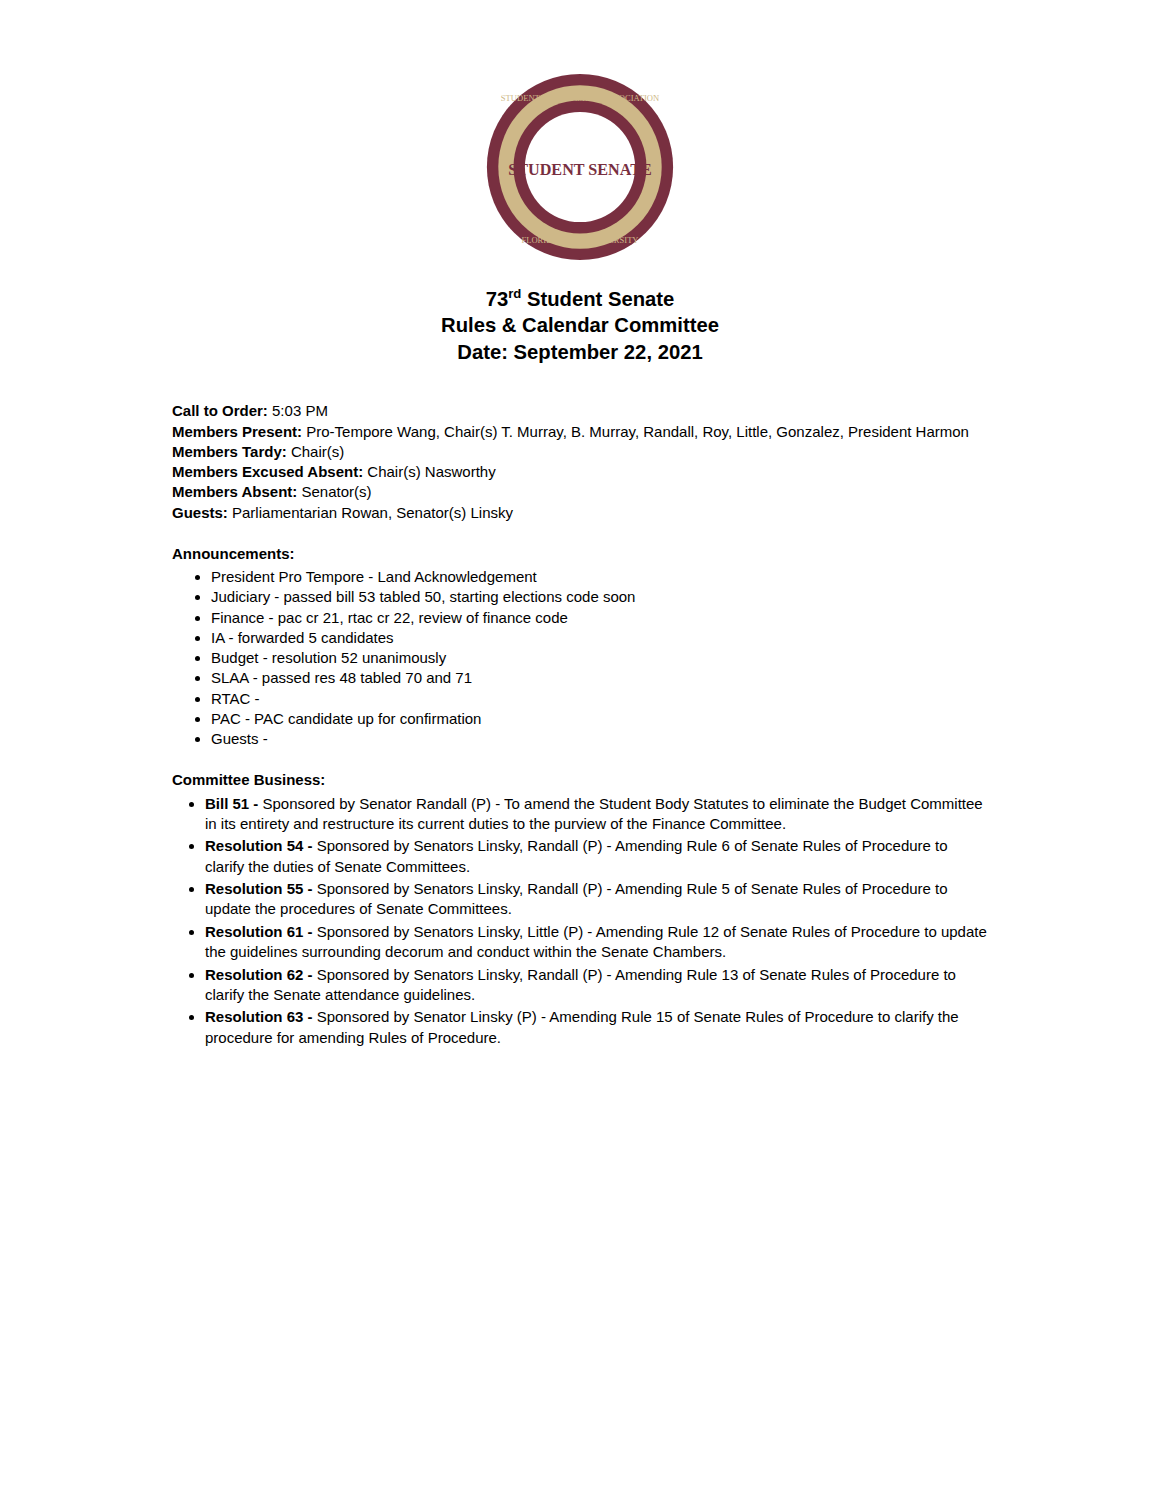73rd Student Senate
Rules & Calendar Committee
Date: September 22, 2021
Call to Order: 5:03 PM
Members Present: Pro-Tempore Wang, Chair(s) T. Murray, B. Murray, Randall, Roy, Little, Gonzalez, President Harmon
Members Tardy: Chair(s)
Members Excused Absent: Chair(s) Nasworthy
Members Absent: Senator(s)
Guests: Parliamentarian Rowan, Senator(s) Linsky
Announcements:
President Pro Tempore - Land Acknowledgement
Judiciary - passed bill 53 tabled 50, starting elections code soon
Finance - pac cr 21, rtac cr 22, review of finance code
IA - forwarded 5 candidates
Budget - resolution 52 unanimously
SLAA - passed res 48 tabled 70 and 71
RTAC -
PAC - PAC candidate up for confirmation
Guests -
Committee Business:
Bill 51 - Sponsored by Senator Randall (P) - To amend the Student Body Statutes to eliminate the Budget Committee in its entirety and restructure its current duties to the purview of the Finance Committee.
Resolution 54 - Sponsored by Senators Linsky, Randall (P) - Amending Rule 6 of Senate Rules of Procedure to clarify the duties of Senate Committees.
Resolution 55 - Sponsored by Senators Linsky, Randall (P) - Amending Rule 5 of Senate Rules of Procedure to update the procedures of Senate Committees.
Resolution 61 - Sponsored by Senators Linsky, Little (P) - Amending Rule 12 of Senate Rules of Procedure to update the guidelines surrounding decorum and conduct within the Senate Chambers.
Resolution 62 - Sponsored by Senators Linsky, Randall (P) - Amending Rule 13 of Senate Rules of Procedure to clarify the Senate attendance guidelines.
Resolution 63 - Sponsored by Senator Linsky (P) - Amending Rule 15 of Senate Rules of Procedure to clarify the procedure for amending Rules of Procedure.